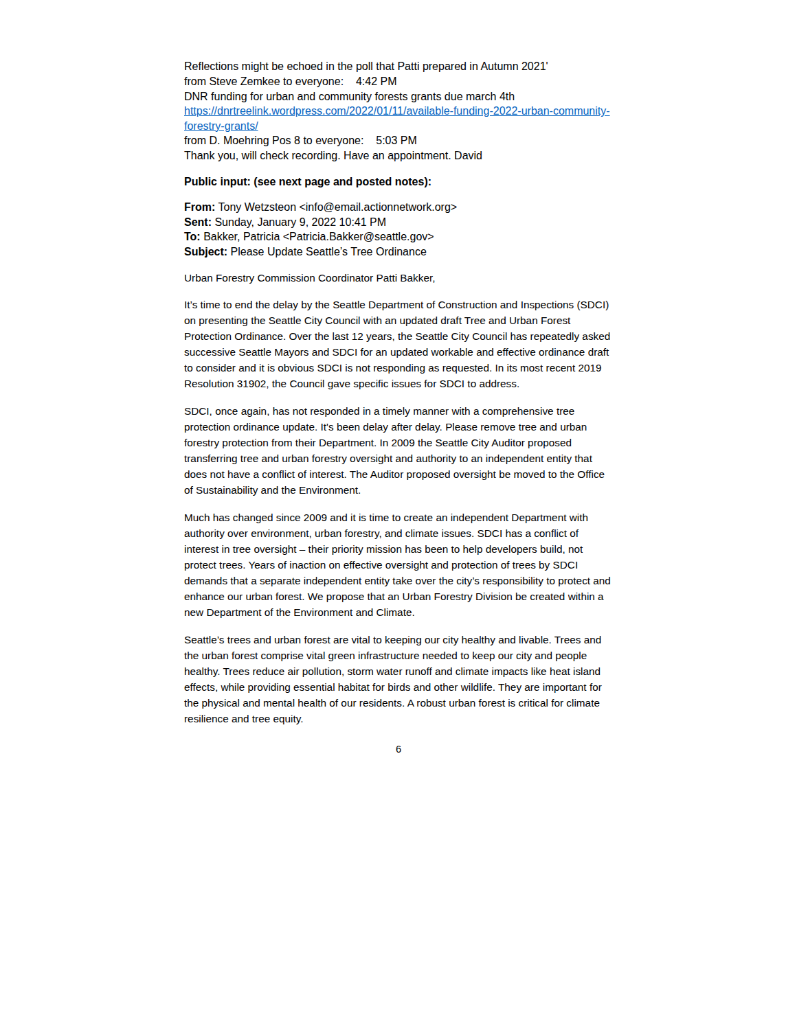Reflections might be echoed in the poll that Patti prepared in Autumn 2021'
from Steve Zemkee to everyone: 4:42 PM
DNR funding for urban and community forests grants due march 4th
https://dnrtreelink.wordpress.com/2022/01/11/available-funding-2022-urban-community-forestry-grants/
from D. Moehring Pos 8 to everyone: 5:03 PM
Thank you, will check recording. Have an appointment. David
Public input: (see next page and posted notes):
From: Tony Wetzsteon <info@email.actionnetwork.org>
Sent: Sunday, January 9, 2022 10:41 PM
To: Bakker, Patricia <Patricia.Bakker@seattle.gov>
Subject: Please Update Seattle’s Tree Ordinance
Urban Forestry Commission Coordinator Patti Bakker,
It’s time to end the delay by the Seattle Department of Construction and Inspections (SDCI) on presenting the Seattle City Council with an updated draft Tree and Urban Forest Protection Ordinance. Over the last 12 years, the Seattle City Council has repeatedly asked successive Seattle Mayors and SDCI for an updated workable and effective ordinance draft to consider and it is obvious SDCI is not responding as requested. In its most recent 2019 Resolution 31902, the Council gave specific issues for SDCI to address.
SDCI, once again, has not responded in a timely manner with a comprehensive tree protection ordinance update. It's been delay after delay. Please remove tree and urban forestry protection from their Department. In 2009 the Seattle City Auditor proposed transferring tree and urban forestry oversight and authority to an independent entity that does not have a conflict of interest. The Auditor proposed oversight be moved to the Office of Sustainability and the Environment.
Much has changed since 2009 and it is time to create an independent Department with authority over environment, urban forestry, and climate issues. SDCI has a conflict of interest in tree oversight – their priority mission has been to help developers build, not protect trees. Years of inaction on effective oversight and protection of trees by SDCI demands that a separate independent entity take over the city’s responsibility to protect and enhance our urban forest. We propose that an Urban Forestry Division be created within a new Department of the Environment and Climate.
Seattle’s trees and urban forest are vital to keeping our city healthy and livable. Trees and the urban forest comprise vital green infrastructure needed to keep our city and people healthy. Trees reduce air pollution, storm water runoff and climate impacts like heat island effects, while providing essential habitat for birds and other wildlife. They are important for the physical and mental health of our residents. A robust urban forest is critical for climate resilience and tree equity.
6